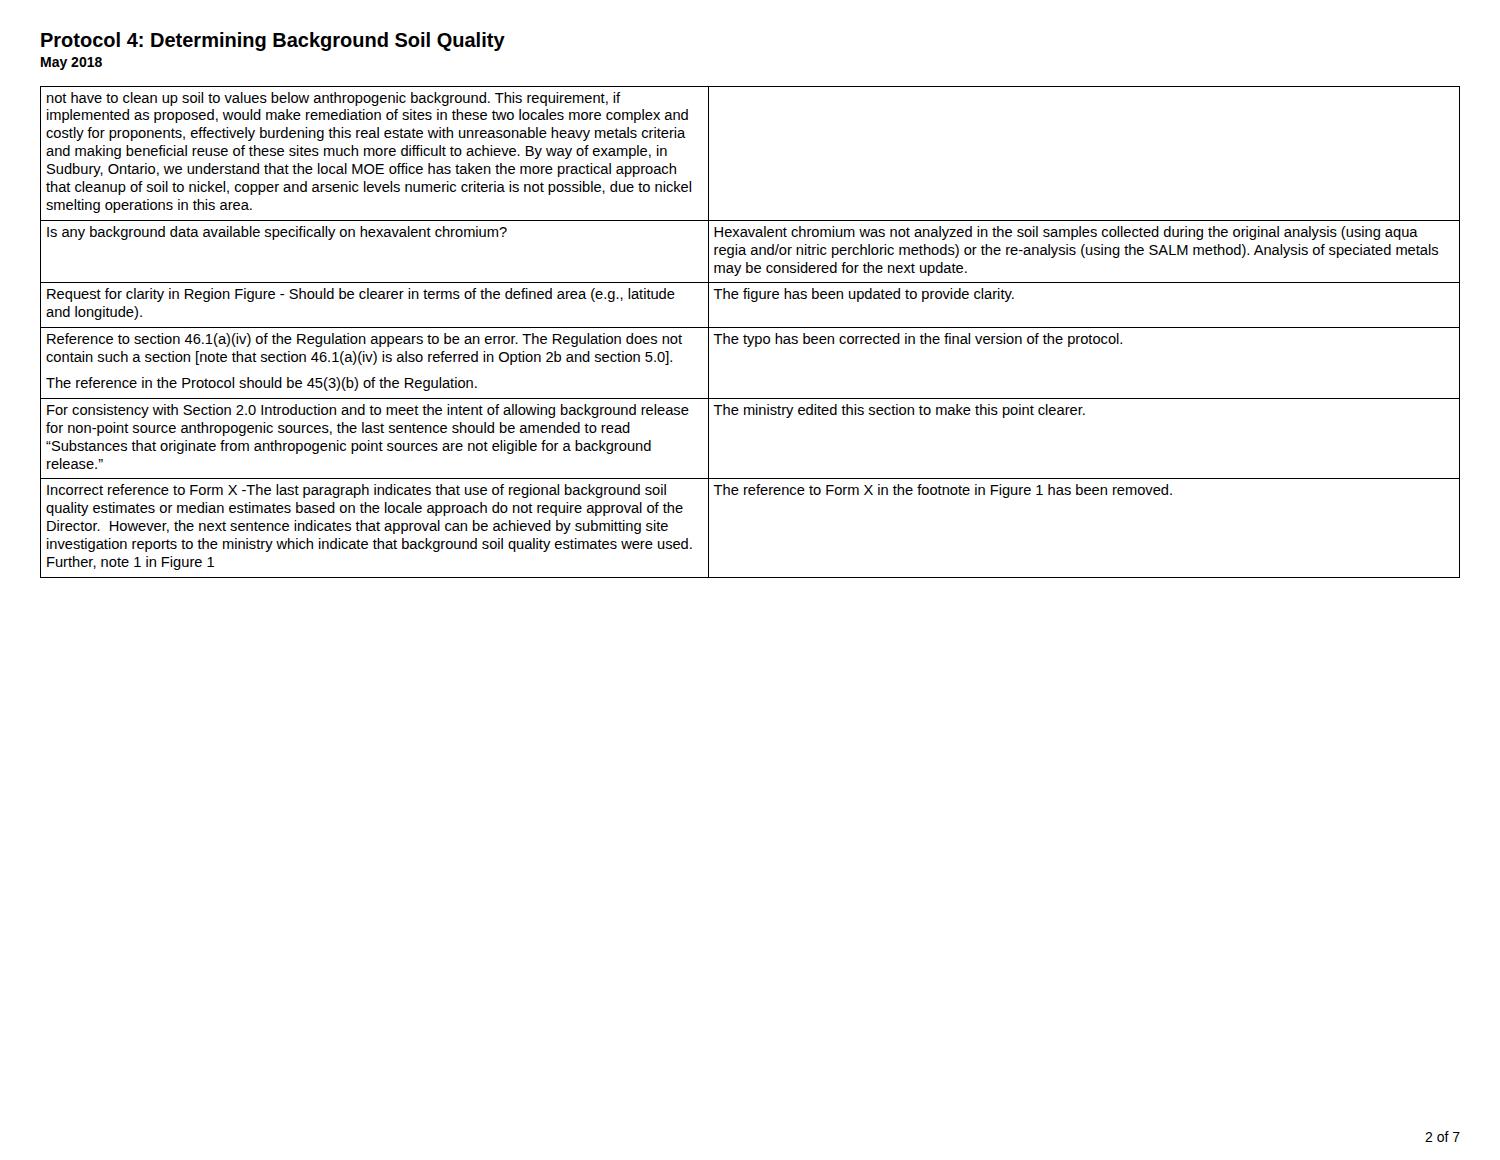Protocol 4: Determining Background Soil Quality
May 2018
| not have to clean up soil to values below anthropogenic background. This requirement, if implemented as proposed, would make remediation of sites in these two locales more complex and costly for proponents, effectively burdening this real estate with unreasonable heavy metals criteria and making beneficial reuse of these sites much more difficult to achieve. By way of example, in Sudbury, Ontario, we understand that the local MOE office has taken the more practical approach that cleanup of soil to nickel, copper and arsenic levels numeric criteria is not possible, due to nickel smelting operations in this area. | |
| Is any background data available specifically on hexavalent chromium? | Hexavalent chromium was not analyzed in the soil samples collected during the original analysis (using aqua regia and/or nitric perchloric methods) or the re-analysis (using the SALM method). Analysis of speciated metals may be considered for the next update. |
| Request for clarity in Region Figure - Should be clearer in terms of the defined area (e.g., latitude and longitude). | The figure has been updated to provide clarity. |
| Reference to section 46.1(a)(iv) of the Regulation appears to be an error. The Regulation does not contain such a section [note that section 46.1(a)(iv) is also referred in Option 2b and section 5.0]. The reference in the Protocol should be 45(3)(b) of the Regulation. | The typo has been corrected in the final version of the protocol. |
| For consistency with Section 2.0 Introduction and to meet the intent of allowing background release for non-point source anthropogenic sources, the last sentence should be amended to read “Substances that originate from anthropogenic point sources are not eligible for a background release.” | The ministry edited this section to make this point clearer. |
| Incorrect reference to Form X -The last paragraph indicates that use of regional background soil quality estimates or median estimates based on the locale approach do not require approval of the Director. However, the next sentence indicates that approval can be achieved by submitting site investigation reports to the ministry which indicate that background soil quality estimates were used. Further, note 1 in Figure 1 | The reference to Form X in the footnote in Figure 1 has been removed. |
2 of 7